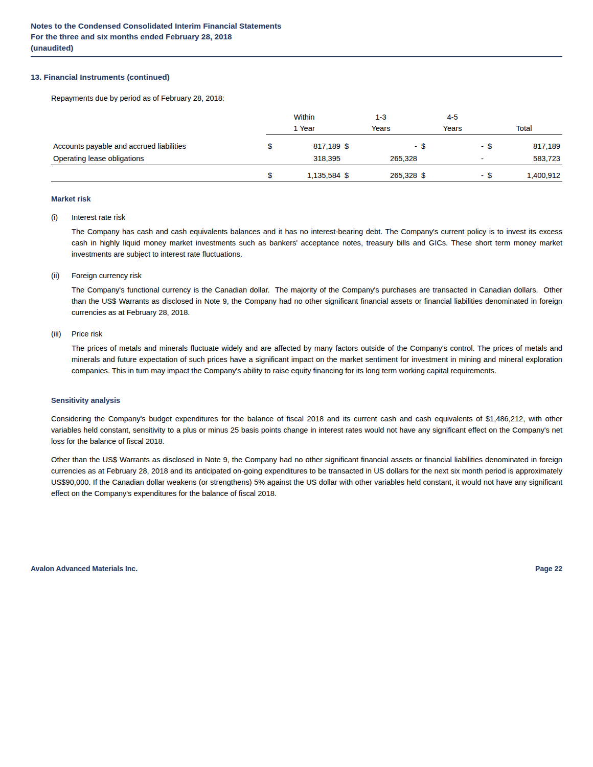Notes to the Condensed Consolidated Interim Financial Statements
For the three and six months ended February 28, 2018
(unaudited)
13. Financial Instruments (continued)
Repayments due by period as of February 28, 2018:
| | Within 1 Year | 1-3 Years | 4-5 Years | Total |
| Accounts payable and accrued liabilities | $ | 817,189 | $ | - | $ | - | $ | 817,189 |
| Operating lease obligations | | 318,395 | | 265,328 | | - | | 583,723 |
| | $ | 1,135,584 | $ | 265,328 | $ | - | $ | 1,400,912 |
Market risk
(i)
Interest rate risk
The Company has cash and cash equivalents balances and it has no interest-bearing debt. The Company's current policy is to invest its excess cash in highly liquid money market investments such as bankers' acceptance notes, treasury bills and GICs. These short term money market investments are subject to interest rate fluctuations.
(ii)
Foreign currency risk
The Company's functional currency is the Canadian dollar. The majority of the Company's purchases are transacted in Canadian dollars. Other than the US$ Warrants as disclosed in Note 9, the Company had no other significant financial assets or financial liabilities denominated in foreign currencies as at February 28, 2018.
(iii)
Price risk
The prices of metals and minerals fluctuate widely and are affected by many factors outside of the Company's control. The prices of metals and minerals and future expectation of such prices have a significant impact on the market sentiment for investment in mining and mineral exploration companies. This in turn may impact the Company's ability to raise equity financing for its long term working capital requirements.
Sensitivity analysis
Considering the Company's budget expenditures for the balance of fiscal 2018 and its current cash and cash equivalents of $1,486,212, with other variables held constant, sensitivity to a plus or minus 25 basis points change in interest rates would not have any significant effect on the Company's net loss for the balance of fiscal 2018.
Other than the US$ Warrants as disclosed in Note 9, the Company had no other significant financial assets or financial liabilities denominated in foreign currencies as at February 28, 2018 and its anticipated on-going expenditures to be transacted in US dollars for the next six month period is approximately US$90,000. If the Canadian dollar weakens (or strengthens) 5% against the US dollar with other variables held constant, it would not have any significant effect on the Company's expenditures for the balance of fiscal 2018.
Avalon Advanced Materials Inc.
Page 22